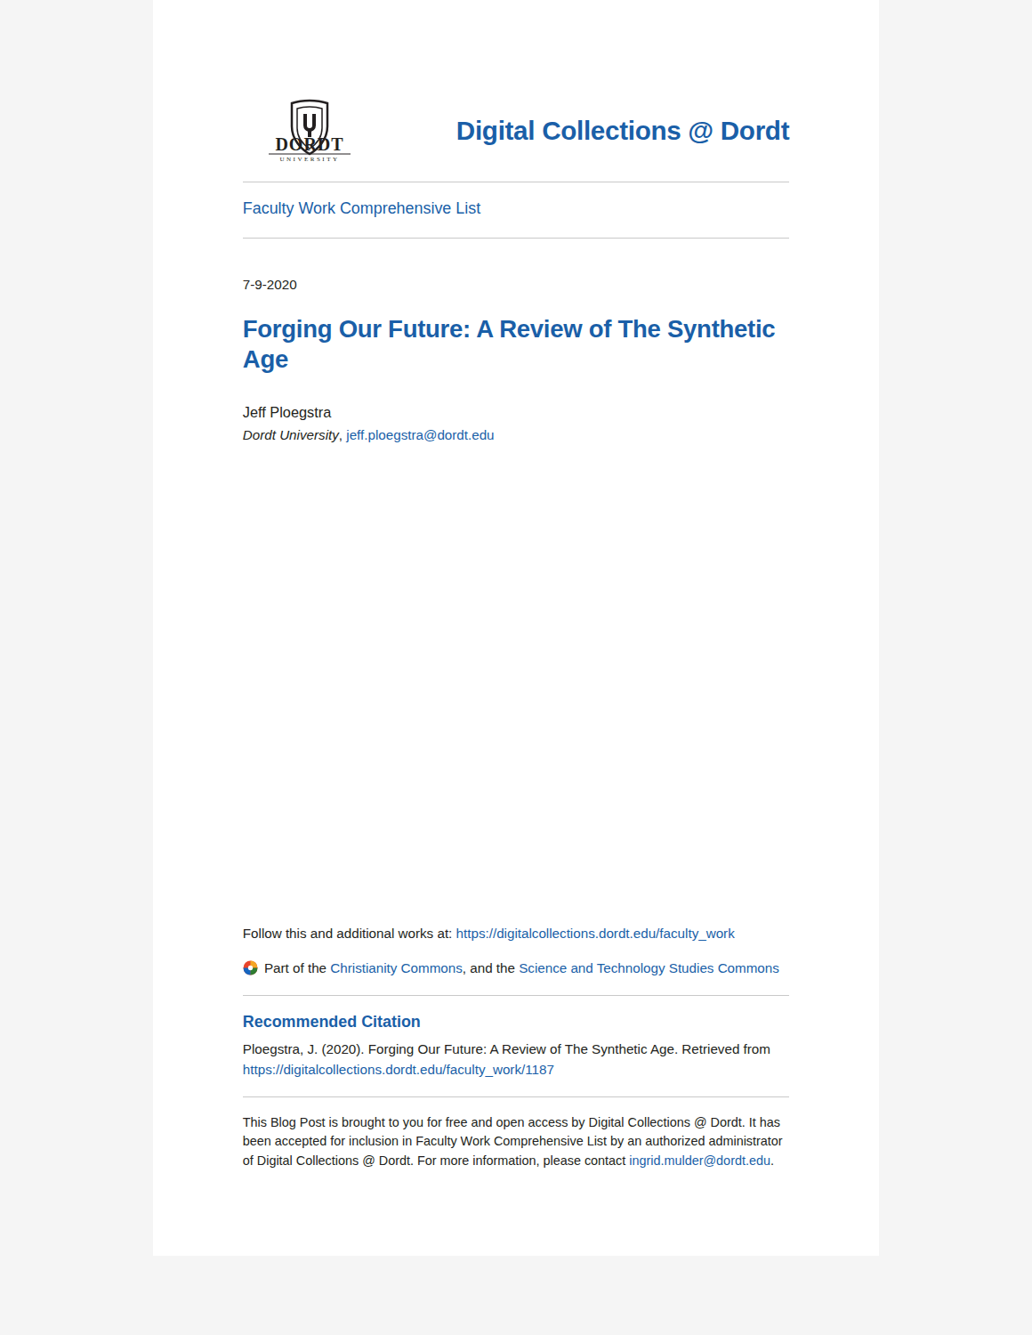Dordt University DORDT UNIVERSITY
Digital Collections @ Dordt
Faculty Work Comprehensive List
7-9-2020
Forging Our Future: A Review of The Synthetic Age
Jeff Ploegstra
Dordt University, jeff.ploegstra@dordt.edu
Follow this and additional works at: https://digitalcollections.dordt.edu/faculty_work
Part of the Christianity Commons, and the Science and Technology Studies Commons
Recommended Citation
Ploegstra, J. (2020). Forging Our Future: A Review of The Synthetic Age. Retrieved from https://digitalcollections.dordt.edu/faculty_work/1187
This Blog Post is brought to you for free and open access by Digital Collections @ Dordt. It has been accepted for inclusion in Faculty Work Comprehensive List by an authorized administrator of Digital Collections @ Dordt. For more information, please contact ingrid.mulder@dordt.edu.